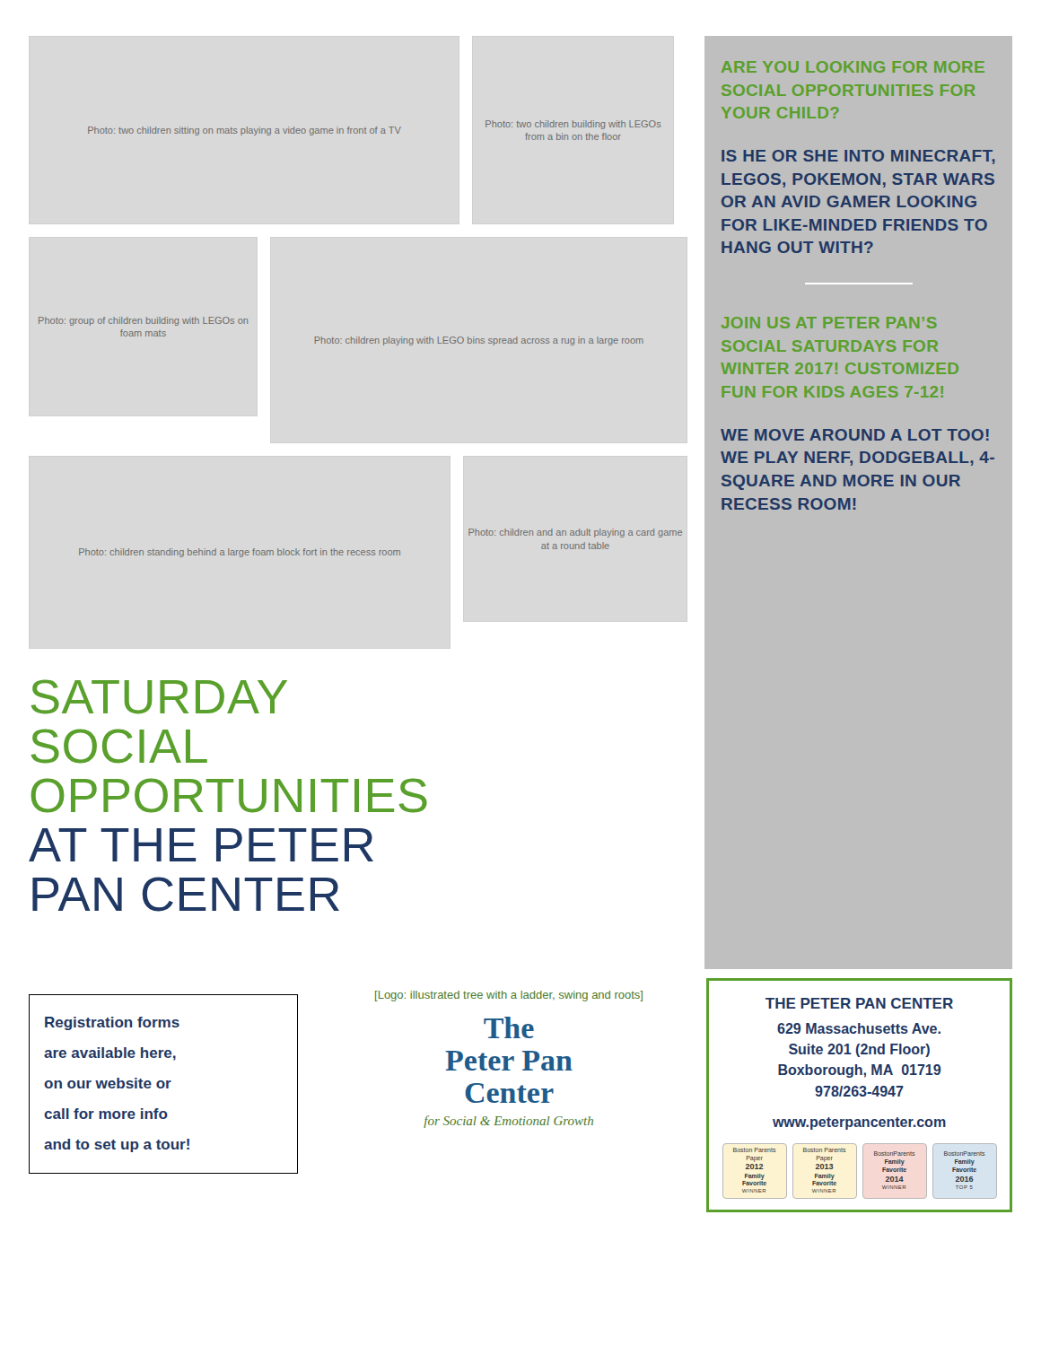Photo: two children sitting on mats playing a video game in front of a TV
Photo: two children building with LEGOs from a bin on the floor
Photo: group of children building with LEGOs on foam mats
Photo: children playing with LEGO bins spread across a rug in a large room
Photo: children standing behind a large foam block fort in the recess room
Photo: children and an adult playing a card game at a round table
SATURDAY
SOCIAL
OPPORTUNITIES
AT THE PETER
PAN CENTER
ARE YOU LOOKING FOR MORE SOCIAL OPPORTUNITIES FOR YOUR CHILD?
IS HE OR SHE INTO MINECRAFT, LEGOS, POKEMON, STAR WARS OR AN AVID GAMER LOOKING FOR LIKE-MINDED FRIENDS TO HANG OUT WITH?
JOIN US AT PETER PAN’S SOCIAL SATURDAYS FOR WINTER 2017! CUSTOMIZED FUN FOR KIDS AGES 7-12!
WE MOVE AROUND A LOT TOO! WE PLAY NERF, DODGEBALL, 4-SQUARE AND MORE IN OUR RECESS ROOM!
Registration forms
are available here,
on our website or
call for more info
and to set up a tour!
[Logo: illustrated tree with a ladder, swing and roots]
The
Peter Pan
Center
for Social & Emotional Growth
THE PETER PAN CENTER
629 Massachusetts Ave.
Suite 201 (2nd Floor)
Boxborough, MA 01719
978/263-4947
www.peterpancenter.com
Boston Parents Paper
2012
Family
Favorite
WINNER
Boston Parents Paper
2013
Family
Favorite
WINNER
BostonParents
Family
Favorite
2014
WINNER
BostonParents
Family
Favorite
2016
TOP 5